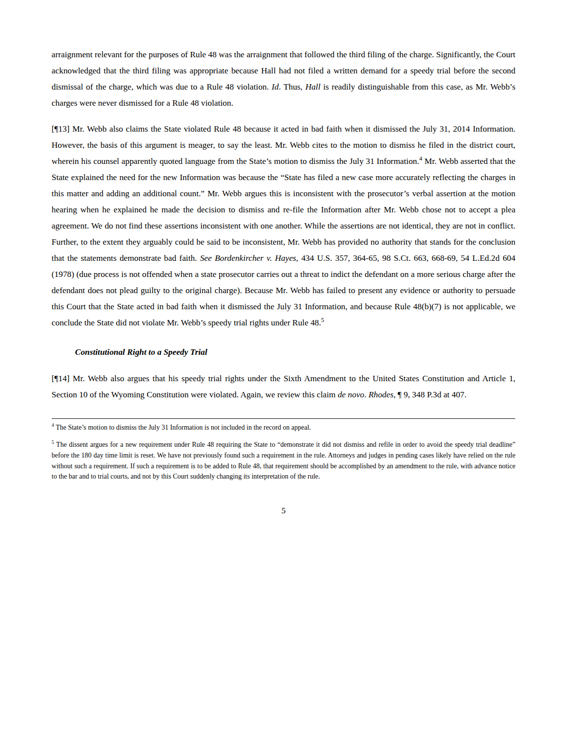arraignment relevant for the purposes of Rule 48 was the arraignment that followed the third filing of the charge. Significantly, the Court acknowledged that the third filing was appropriate because Hall had not filed a written demand for a speedy trial before the second dismissal of the charge, which was due to a Rule 48 violation. Id. Thus, Hall is readily distinguishable from this case, as Mr. Webb’s charges were never dismissed for a Rule 48 violation.
[¶13] Mr. Webb also claims the State violated Rule 48 because it acted in bad faith when it dismissed the July 31, 2014 Information. However, the basis of this argument is meager, to say the least. Mr. Webb cites to the motion to dismiss he filed in the district court, wherein his counsel apparently quoted language from the State’s motion to dismiss the July 31 Information.4 Mr. Webb asserted that the State explained the need for the new Information was because the “State has filed a new case more accurately reflecting the charges in this matter and adding an additional count.” Mr. Webb argues this is inconsistent with the prosecutor’s verbal assertion at the motion hearing when he explained he made the decision to dismiss and re-file the Information after Mr. Webb chose not to accept a plea agreement. We do not find these assertions inconsistent with one another. While the assertions are not identical, they are not in conflict. Further, to the extent they arguably could be said to be inconsistent, Mr. Webb has provided no authority that stands for the conclusion that the statements demonstrate bad faith. See Bordenkircher v. Hayes, 434 U.S. 357, 364-65, 98 S.Ct. 663, 668-69, 54 L.Ed.2d 604 (1978) (due process is not offended when a state prosecutor carries out a threat to indict the defendant on a more serious charge after the defendant does not plead guilty to the original charge). Because Mr. Webb has failed to present any evidence or authority to persuade this Court that the State acted in bad faith when it dismissed the July 31 Information, and because Rule 48(b)(7) is not applicable, we conclude the State did not violate Mr. Webb’s speedy trial rights under Rule 48.5
Constitutional Right to a Speedy Trial
[¶14] Mr. Webb also argues that his speedy trial rights under the Sixth Amendment to the United States Constitution and Article 1, Section 10 of the Wyoming Constitution were violated. Again, we review this claim de novo. Rhodes, ¶ 9, 348 P.3d at 407.
4 The State’s motion to dismiss the July 31 Information is not included in the record on appeal.
5 The dissent argues for a new requirement under Rule 48 requiring the State to “demonstrate it did not dismiss and refile in order to avoid the speedy trial deadline” before the 180 day time limit is reset. We have not previously found such a requirement in the rule. Attorneys and judges in pending cases likely have relied on the rule without such a requirement. If such a requirement is to be added to Rule 48, that requirement should be accomplished by an amendment to the rule, with advance notice to the bar and to trial courts, and not by this Court suddenly changing its interpretation of the rule.
5